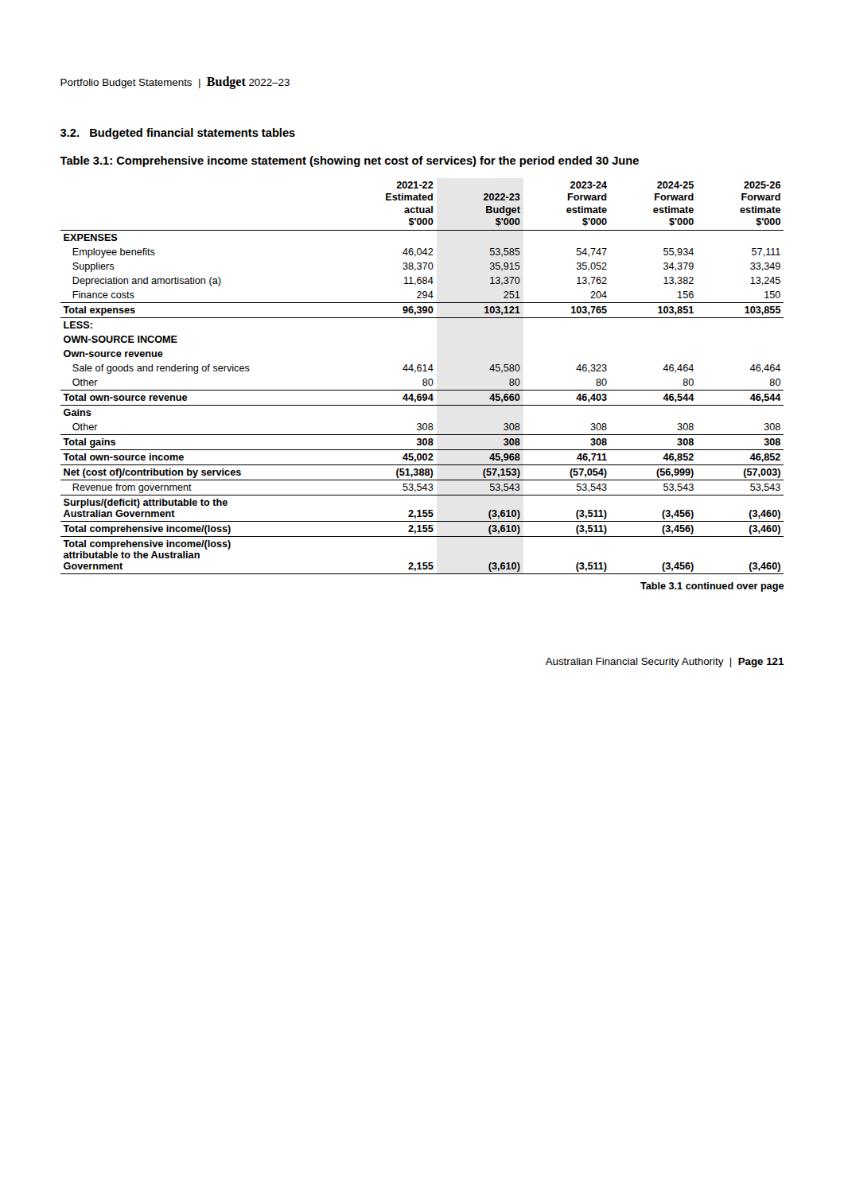Portfolio Budget Statements | Budget 2022–23
3.2. Budgeted financial statements tables
Table 3.1: Comprehensive income statement (showing net cost of services) for the period ended 30 June
| | 2021-22 Estimated actual $'000 | 2022-23 Budget $'000 | 2023-24 Forward estimate $'000 | 2024-25 Forward estimate $'000 | 2025-26 Forward estimate $'000 |
| --- | --- | --- | --- | --- | --- |
| EXPENSES | | | | | |
| Employee benefits | 46,042 | 53,585 | 54,747 | 55,934 | 57,111 |
| Suppliers | 38,370 | 35,915 | 35,052 | 34,379 | 33,349 |
| Depreciation and amortisation (a) | 11,684 | 13,370 | 13,762 | 13,382 | 13,245 |
| Finance costs | 294 | 251 | 204 | 156 | 150 |
| Total expenses | 96,390 | 103,121 | 103,765 | 103,851 | 103,855 |
| LESS: | | | | | |
| OWN-SOURCE INCOME | | | | | |
| Own-source revenue | | | | | |
| Sale of goods and rendering of services | 44,614 | 45,580 | 46,323 | 46,464 | 46,464 |
| Other | 80 | 80 | 80 | 80 | 80 |
| Total own-source revenue | 44,694 | 45,660 | 46,403 | 46,544 | 46,544 |
| Gains | | | | | |
| Other | 308 | 308 | 308 | 308 | 308 |
| Total gains | 308 | 308 | 308 | 308 | 308 |
| Total own-source income | 45,002 | 45,968 | 46,711 | 46,852 | 46,852 |
| Net (cost of)/contribution by services | (51,388) | (57,153) | (57,054) | (56,999) | (57,003) |
| Revenue from government | 53,543 | 53,543 | 53,543 | 53,543 | 53,543 |
| Surplus/(deficit) attributable to the Australian Government | 2,155 | (3,610) | (3,511) | (3,456) | (3,460) |
| Total comprehensive income/(loss) | 2,155 | (3,610) | (3,511) | (3,456) | (3,460) |
| Total comprehensive income/(loss) attributable to the Australian Government | 2,155 | (3,610) | (3,511) | (3,456) | (3,460) |
Table 3.1 continued over page
Australian Financial Security Authority | Page 121